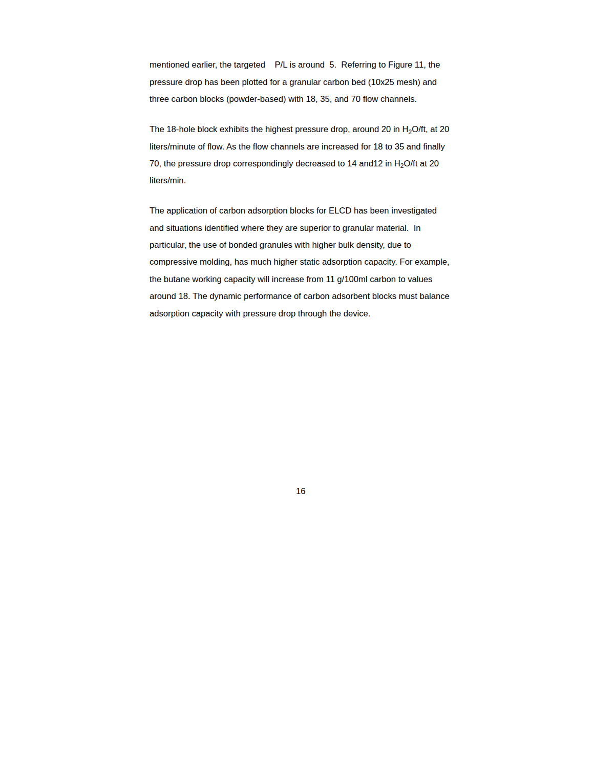mentioned earlier, the targeted P/L is around 5. Referring to Figure 11, the pressure drop has been plotted for a granular carbon bed (10x25 mesh) and three carbon blocks (powder-based) with 18, 35, and 70 flow channels.
The 18-hole block exhibits the highest pressure drop, around 20 in H2O/ft, at 20 liters/minute of flow. As the flow channels are increased for 18 to 35 and finally 70, the pressure drop correspondingly decreased to 14 and12 in H2O/ft at 20 liters/min.
The application of carbon adsorption blocks for ELCD has been investigated and situations identified where they are superior to granular material. In particular, the use of bonded granules with higher bulk density, due to compressive molding, has much higher static adsorption capacity. For example, the butane working capacity will increase from 11 g/100ml carbon to values around 18. The dynamic performance of carbon adsorbent blocks must balance adsorption capacity with pressure drop through the device.
16